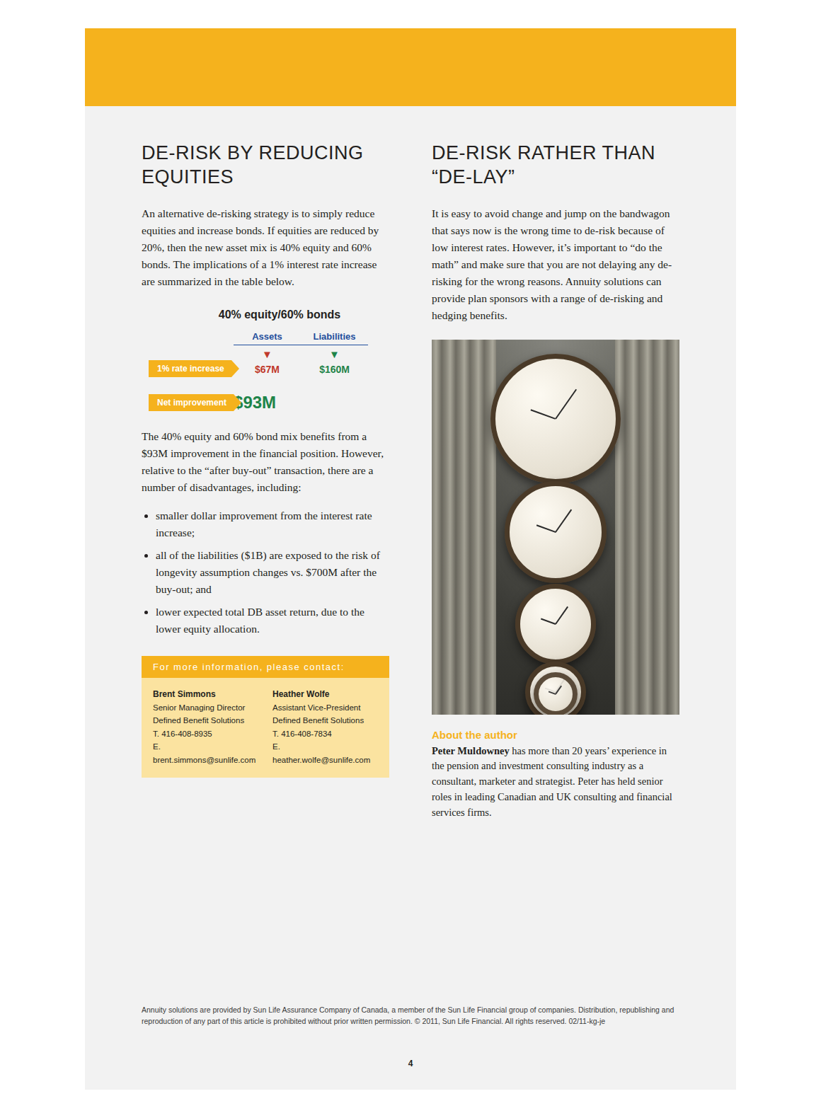DE-RISK BY REDUCING EQUITIES
An alternative de-risking strategy is to simply reduce equities and increase bonds. If equities are reduced by 20%, then the new asset mix is 40% equity and 60% bonds. The implications of a 1% interest rate increase are summarized in the table below.
40% equity/60% bonds
| | Assets | Liabilities |
| | ▼ | ▼ |
| 1% rate increase | $67M | $160M |
| Net improvement | $93M |
The 40% equity and 60% bond mix benefits from a $93M improvement in the financial position. However, relative to the “after buy-out” transaction, there are a number of disadvantages, including:
smaller dollar improvement from the interest rate increase;
all of the liabilities ($1B) are exposed to the risk of longevity assumption changes vs. $700M after the buy-out; and
lower expected total DB asset return, due to the lower equity allocation.
For more information, please contact:
Brent Simmons
Senior Managing Director
Defined Benefit Solutions
T. 416-408-8935
E. brent.simmons@sunlife.com
Heather Wolfe
Assistant Vice-President
Defined Benefit Solutions
T. 416-408-7834
E. heather.wolfe@sunlife.com
DE-RISK RATHER THAN “DE-LAY”
It is easy to avoid change and jump on the bandwagon that says now is the wrong time to de-risk because of low interest rates. However, it’s important to “do the math” and make sure that you are not delaying any de-risking for the wrong reasons. Annuity solutions can provide plan sponsors with a range of de-risking and hedging benefits.
About the author
Peter Muldowney has more than 20 years’ experience in the pension and investment consulting industry as a consultant, marketer and strategist. Peter has held senior roles in leading Canadian and UK consulting and financial services firms.
Annuity solutions are provided by Sun Life Assurance Company of Canada, a member of the Sun Life Financial group of companies. Distribution, republishing and reproduction of any part of this article is prohibited without prior written permission. © 2011, Sun Life Financial. All rights reserved. 02/11-kg-je
4